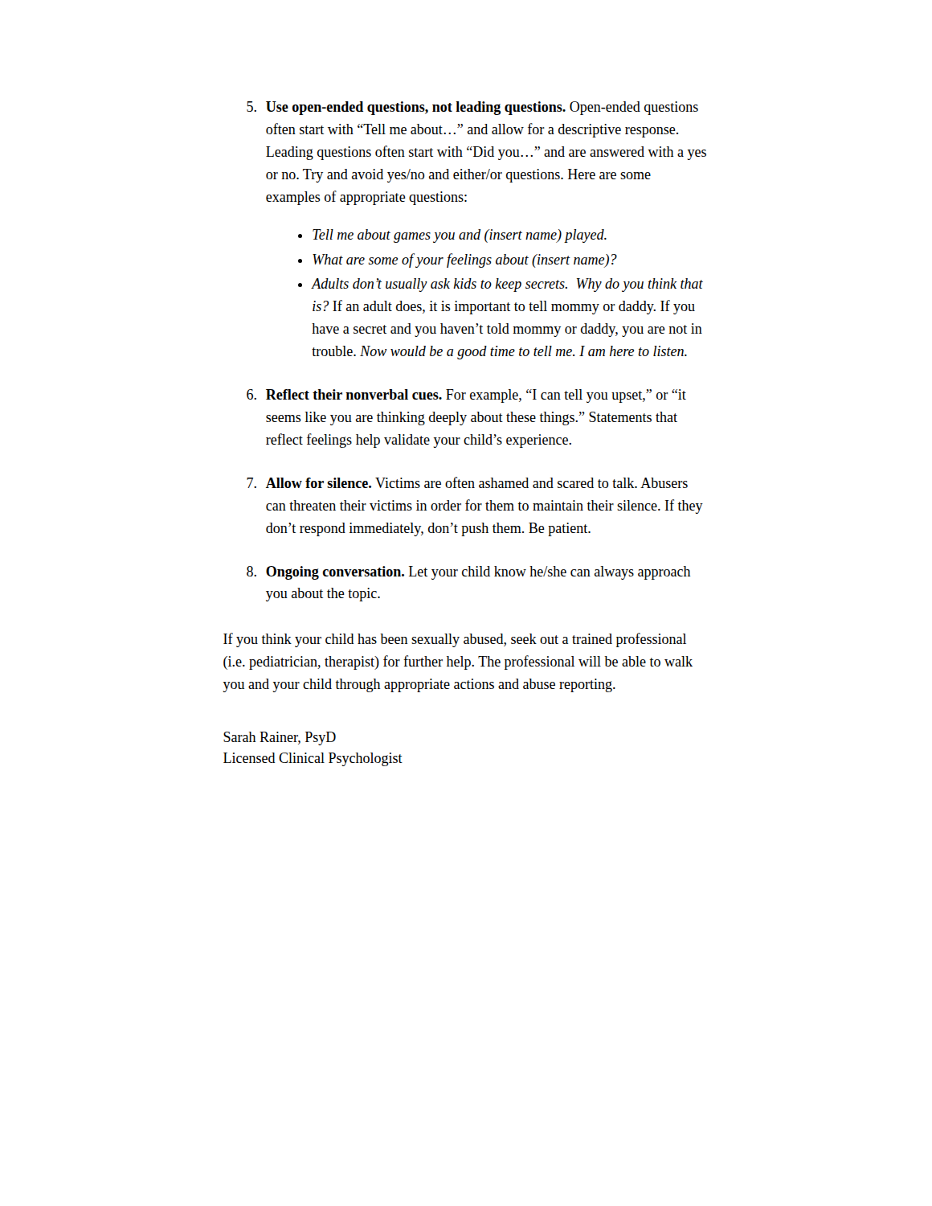Use open-ended questions, not leading questions. Open-ended questions often start with “Tell me about…” and allow for a descriptive response. Leading questions often start with “Did you…” and are answered with a yes or no. Try and avoid yes/no and either/or questions. Here are some examples of appropriate questions:
Tell me about games you and (insert name) played.
What are some of your feelings about (insert name)?
Adults don’t usually ask kids to keep secrets. Why do you think that is? If an adult does, it is important to tell mommy or daddy. If you have a secret and you haven’t told mommy or daddy, you are not in trouble. Now would be a good time to tell me. I am here to listen.
Reflect their nonverbal cues. For example, “I can tell you upset,” or “it seems like you are thinking deeply about these things.” Statements that reflect feelings help validate your child’s experience.
Allow for silence. Victims are often ashamed and scared to talk. Abusers can threaten their victims in order for them to maintain their silence. If they don’t respond immediately, don’t push them. Be patient.
Ongoing conversation. Let your child know he/she can always approach you about the topic.
If you think your child has been sexually abused, seek out a trained professional (i.e. pediatrician, therapist) for further help. The professional will be able to walk you and your child through appropriate actions and abuse reporting.
Sarah Rainer, PsyD
Licensed Clinical Psychologist